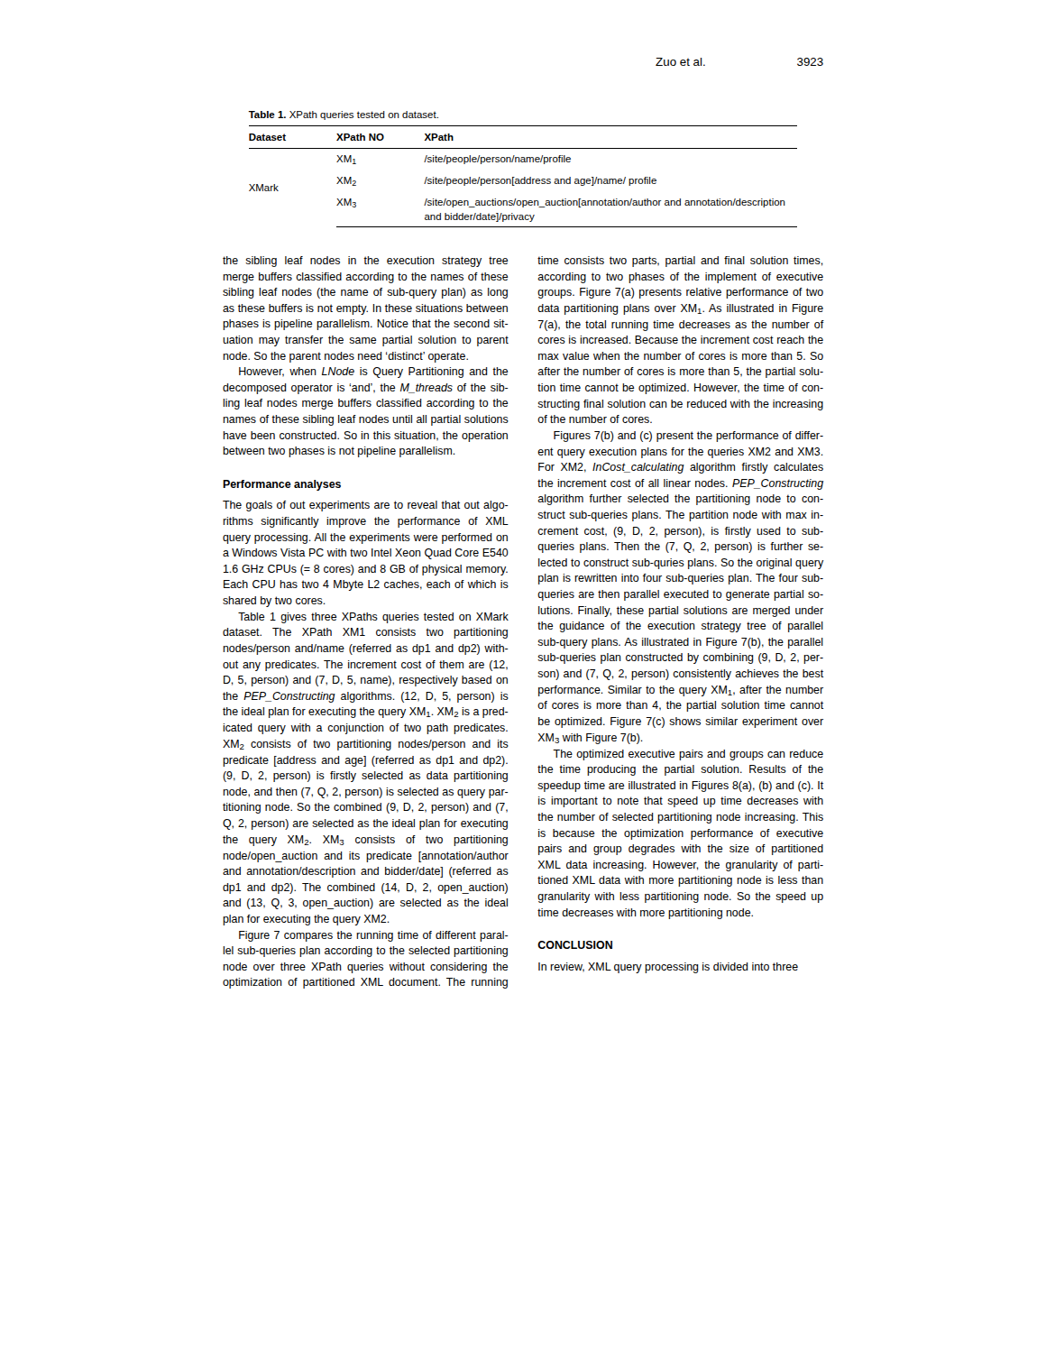Zuo et al. 3923
Table 1. XPath queries tested on dataset.
| Dataset | XPath NO | XPath |
| --- | --- | --- |
| XMark | XM 1 | /site/people/person/name/profile |
| XM 2 | /site/people/person[address and age]/name/ profile |
| XM 3 | /site/open_auctions/open_auction[annotation/author and annotation/description and bidder/date]/privacy |
the sibling leaf nodes in the execution strategy tree merge buffers classified according to the names of these sibling leaf nodes (the name of sub-query plan) as long as these buffers is not empty. In these situations between phases is pipeline parallelism. Notice that the second situation may transfer the same partial solution to parent node. So the parent nodes need ‘distinct’ operate.
However, when LNode is Query Partitioning and the decomposed operator is ‘and’, the M_threads of the sibling leaf nodes merge buffers classified according to the names of these sibling leaf nodes until all partial solutions have been constructed. So in this situation, the operation between two phases is not pipeline parallelism.
Performance analyses
The goals of out experiments are to reveal that out algorithms significantly improve the performance of XML query processing. All the experiments were performed on a Windows Vista PC with two Intel Xeon Quad Core E540 1.6 GHz CPUs (= 8 cores) and 8 GB of physical memory. Each CPU has two 4 Mbyte L2 caches, each of which is shared by two cores.
Table 1 gives three XPaths queries tested on XMark dataset. The XPath XM1 consists two partitioning nodes/person and/name (referred as dp1 and dp2) without any predicates. The increment cost of them are (12, D, 5, person) and (7, D, 5, name), respectively based on the PEP_Constructing algorithms. (12, D, 5, person) is the ideal plan for executing the query XM1. XM2 is a predicated query with a conjunction of two path predicates. XM2 consists of two partitioning nodes/person and its predicate [address and age] (referred as dp1 and dp2). (9, D, 2, person) is firstly selected as data partitioning node, and then (7, Q, 2, person) is selected as query partitioning node. So the combined (9, D, 2, person) and (7, Q, 2, person) are selected as the ideal plan for executing the query XM2. XM3 consists of two partitioning node/open_auction and its predicate [annotation/author and annotation/description and bidder/date] (referred as dp1 and dp2). The combined (14, D, 2, open_auction) and (13, Q, 3, open_auction) are selected as the ideal plan for executing the query XM2.
Figure 7 compares the running time of different parallel sub-queries plan according to the selected partitioning node over three XPath queries without considering the optimization of partitioned XML document. The running time consists two parts, partial and final solution times, according to two phases of the implement of executive groups. Figure 7(a) presents relative performance of two data partitioning plans over XM1. As illustrated in Figure 7(a), the total running time decreases as the number of cores is increased. Because the increment cost reach the max value when the number of cores is more than 5. So after the number of cores is more than 5, the partial solution time cannot be optimized. However, the time of constructing final solution can be reduced with the increasing of the number of cores.
Figures 7(b) and (c) present the performance of different query execution plans for the queries XM2 and XM3. For XM2, InCost_calculating algorithm firstly calculates the increment cost of all linear nodes. PEP_Constructing algorithm further selected the partitioning node to construct sub-queries plans. The partition node with max increment cost, (9, D, 2, person), is firstly used to sub-queries plans. Then the (7, Q, 2, person) is further selected to construct sub-quries plans. So the original query plan is rewritten into four sub-queries plan. The four sub-queries are then parallel executed to generate partial solutions. Finally, these partial solutions are merged under the guidance of the execution strategy tree of parallel sub-query plans. As illustrated in Figure 7(b), the parallel sub-queries plan constructed by combining (9, D, 2, person) and (7, Q, 2, person) consistently achieves the best performance. Similar to the query XM1, after the number of cores is more than 4, the partial solution time cannot be optimized. Figure 7(c) shows similar experiment over XM3 with Figure 7(b).
The optimized executive pairs and groups can reduce the time producing the partial solution. Results of the speedup time are illustrated in Figures 8(a), (b) and (c). It is important to note that speed up time decreases with the number of selected partitioning node increasing. This is because the optimization performance of executive pairs and group degrades with the size of partitioned XML data increasing. However, the granularity of partitioned XML data with more partitioning node is less than granularity with less partitioning node. So the speed up time decreases with more partitioning node.
CONCLUSION
In review, XML query processing is divided into three